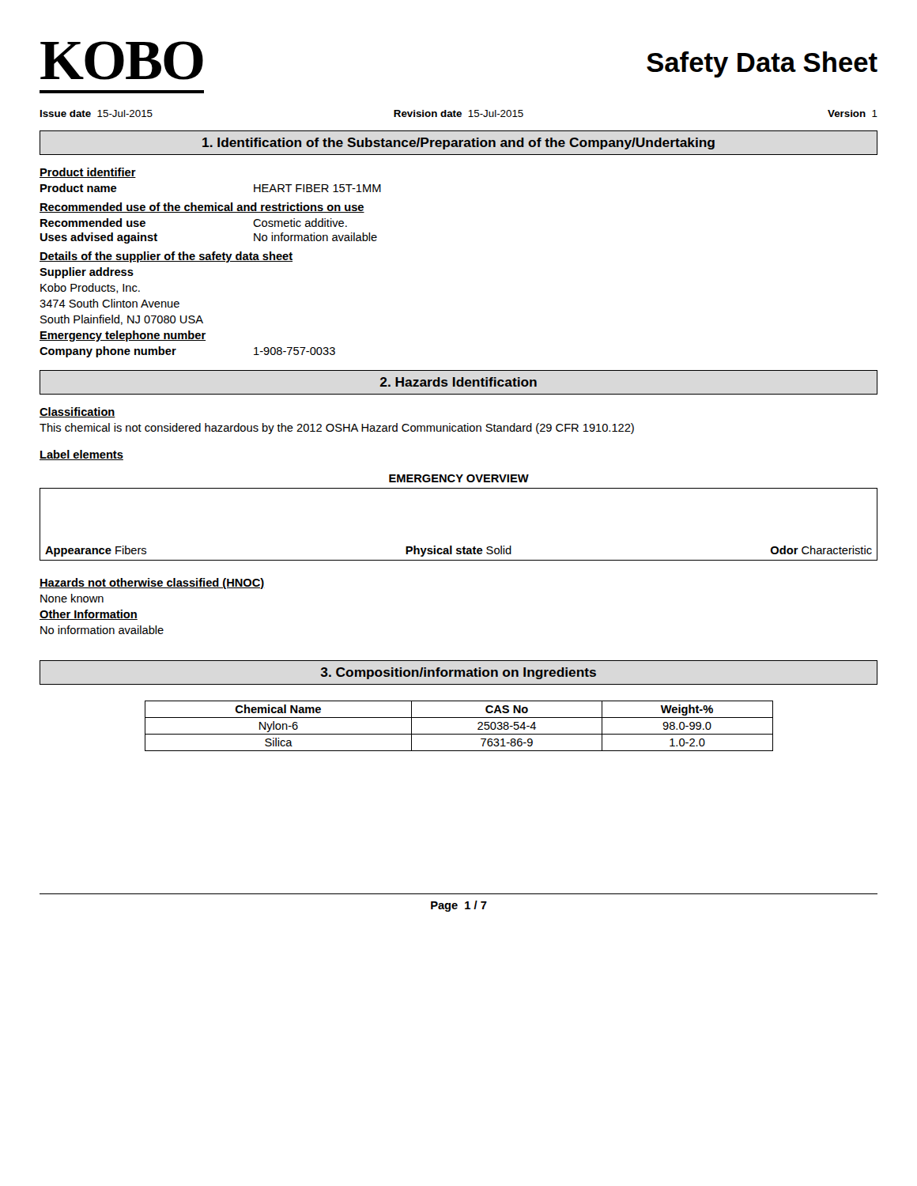KOBO
Safety Data Sheet
Issue date 15-Jul-2015
Revision date 15-Jul-2015
Version 1
1. Identification of the Substance/Preparation and of the Company/Undertaking
Product identifier
| Product name | HEART FIBER 15T-1MM |
Recommended use of the chemical and restrictions on use
| Recommended use | Cosmetic additive. |
| Uses advised against | No information available |
Details of the supplier of the safety data sheet
Supplier address
Kobo Products, Inc.
3474 South Clinton Avenue
South Plainfield, NJ 07080 USA
Emergency telephone number
| Company phone number | 1-908-757-0033 |
2. Hazards Identification
Classification
This chemical is not considered hazardous by the 2012 OSHA Hazard Communication Standard (29 CFR 1910.122)
Label elements
EMERGENCY OVERVIEW
Appearance Fibers
Physical state Solid
Odor Characteristic
Hazards not otherwise classified (HNOC)
None known
Other Information
No information available
3. Composition/information on Ingredients
| Chemical Name | CAS No | Weight-% |
| --- | --- | --- |
| Nylon-6 | 25038-54-4 | 98.0-99.0 |
| Silica | 7631-86-9 | 1.0-2.0 |
Page 1 / 7